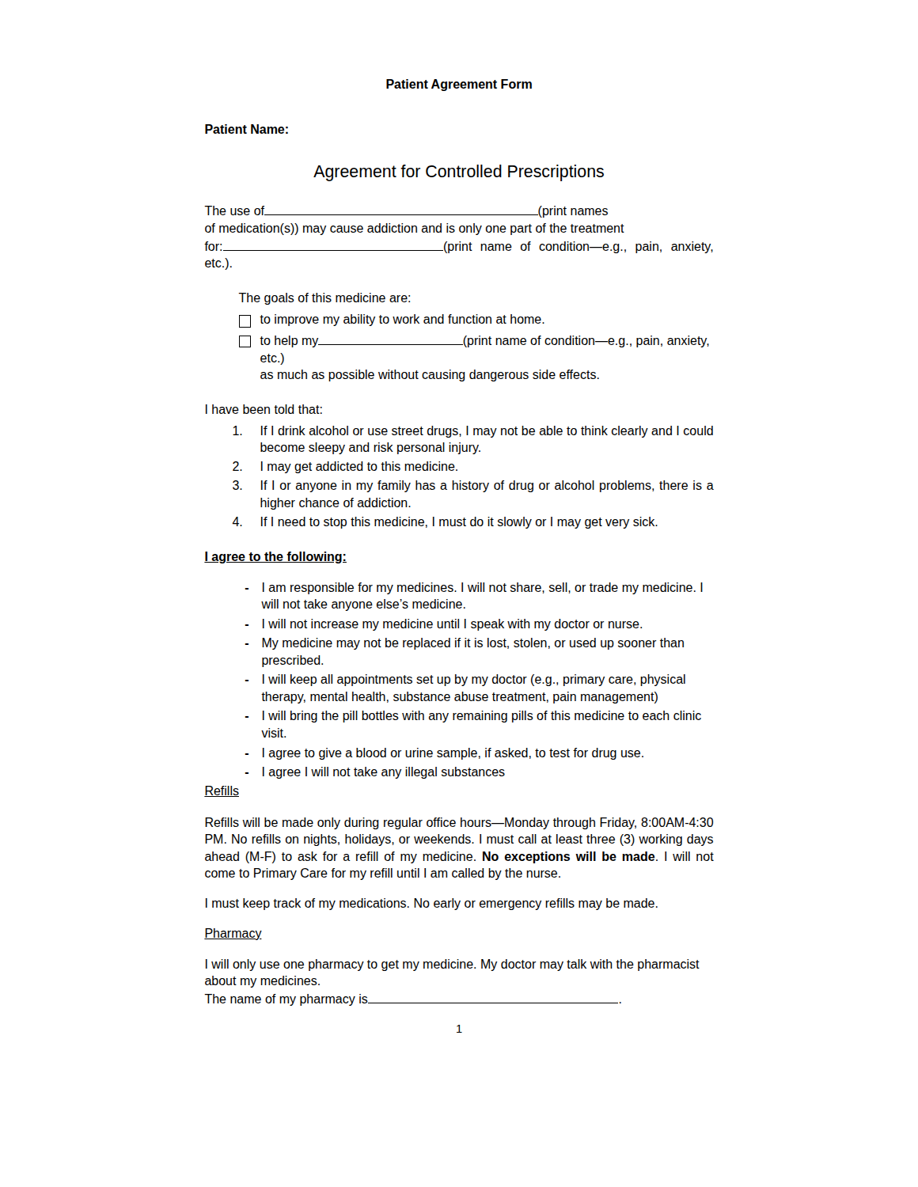Patient Agreement Form
Patient Name:
Agreement for Controlled Prescriptions
The use of (print names
of medication(s)) may cause addiction and is only one part of the treatment
for: (print name of condition—e.g., pain, anxiety, etc.).
The goals of this medicine are:
to improve my ability to work and function at home.
to help my (print name of condition—e.g., pain, anxiety, etc.)
as much as possible without causing dangerous side effects.
I have been told that:
If I drink alcohol or use street drugs, I may not be able to think clearly and I could become sleepy and risk personal injury.
I may get addicted to this medicine.
If I or anyone in my family has a history of drug or alcohol problems, there is a higher chance of addiction.
If I need to stop this medicine, I must do it slowly or I may get very sick.
I agree to the following:
I am responsible for my medicines. I will not share, sell, or trade my medicine. I will not take anyone else’s medicine.
I will not increase my medicine until I speak with my doctor or nurse.
My medicine may not be replaced if it is lost, stolen, or used up sooner than prescribed.
I will keep all appointments set up by my doctor (e.g., primary care, physical therapy, mental health, substance abuse treatment, pain management)
I will bring the pill bottles with any remaining pills of this medicine to each clinic visit.
I agree to give a blood or urine sample, if asked, to test for drug use.
I agree I will not take any illegal substances
Refills
Refills will be made only during regular office hours—Monday through Friday, 8:00AM-4:30 PM. No refills on nights, holidays, or weekends. I must call at least three (3) working days ahead (M-F) to ask for a refill of my medicine. No exceptions will be made. I will not come to Primary Care for my refill until I am called by the nurse.
I must keep track of my medications. No early or emergency refills may be made.
Pharmacy
I will only use one pharmacy to get my medicine. My doctor may talk with the pharmacist about my medicines.
The name of my pharmacy is .
1